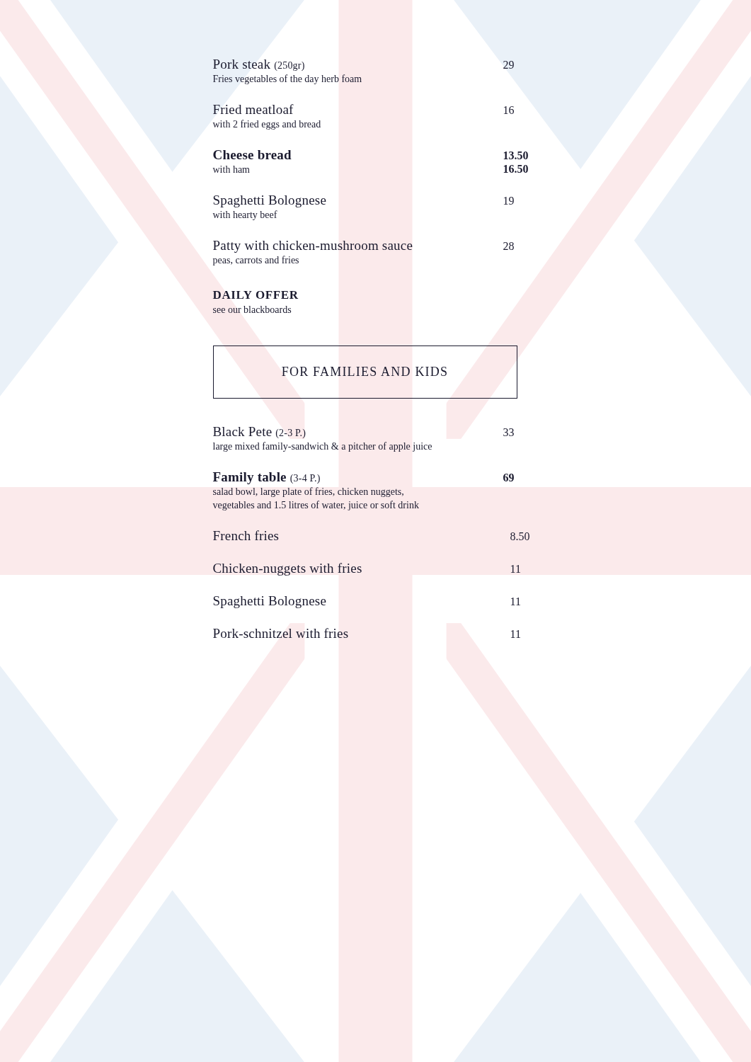Pork steak (250gr)
29
Fries vegetables of the day herb foam
Fried meatloaf
16
with 2 fried eggs and bread
Cheese bread
13.50
with ham
16.50
Spaghetti Bolognese
19
with hearty beef
Patty with chicken-mushroom sauce
28
peas, carrots and fries
DAILY OFFER
see our blackboards
FOR FAMILIES AND KIDS
Black Pete (2-3 P.)
33
large mixed family-sandwich & a pitcher of apple juice
Family table (3-4 P.)
69
salad bowl, large plate of fries, chicken nuggets,
vegetables and 1.5 litres of water, juice or soft drink
French fries
8.50
Chicken-nuggets with fries
11
Spaghetti Bolognese
11
Pork-schnitzel with fries
11